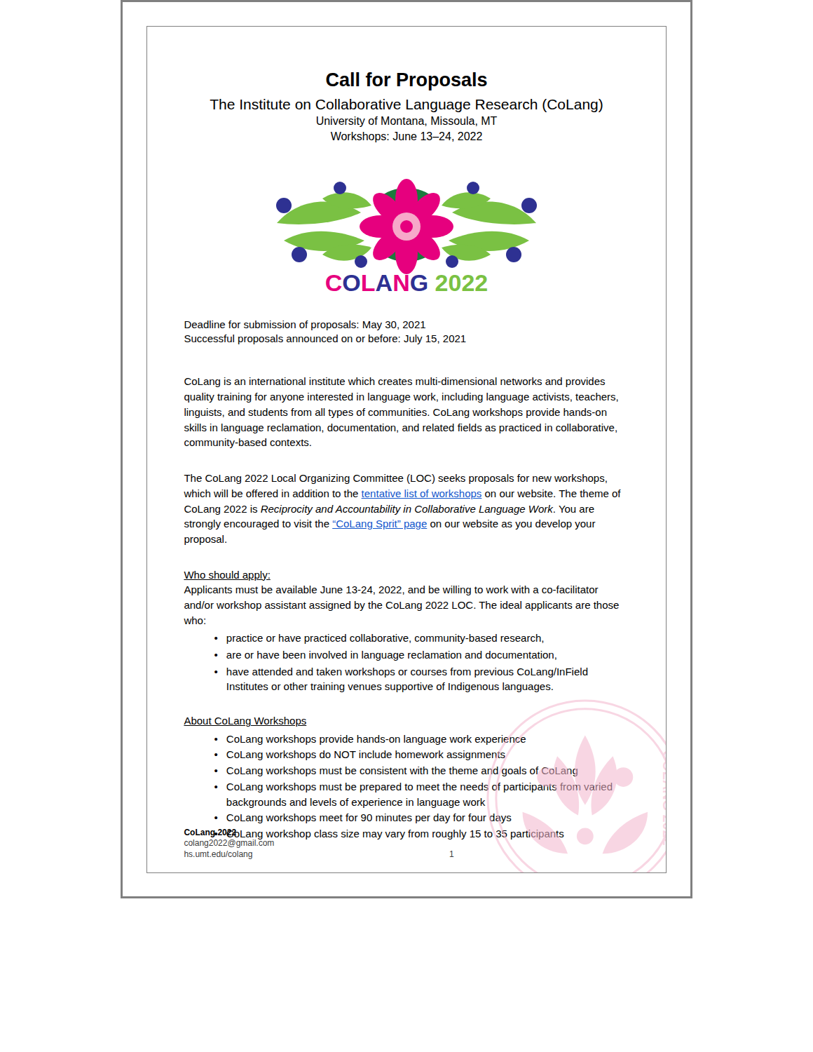Call for Proposals
The Institute on Collaborative Language Research (CoLang)
University of Montana, Missoula, MT
Workshops: June 13–24, 2022
COLANG 2022
Deadline for submission of proposals: May 30, 2021
Successful proposals announced on or before: July 15, 2021
CoLang is an international institute which creates multi-dimensional networks and provides quality training for anyone interested in language work, including language activists, teachers, linguists, and students from all types of communities. CoLang workshops provide hands-on skills in language reclamation, documentation, and related fields as practiced in collaborative, community-based contexts.
The CoLang 2022 Local Organizing Committee (LOC) seeks proposals for new workshops, which will be offered in addition to the tentative list of workshops on our website. The theme of CoLang 2022 is Reciprocity and Accountability in Collaborative Language Work. You are strongly encouraged to visit the “CoLang Sprit” page on our website as you develop your proposal.
Who should apply:
Applicants must be available June 13-24, 2022, and be willing to work with a co-facilitator and/or workshop assistant assigned by the CoLang 2022 LOC. The ideal applicants are those who:
practice or have practiced collaborative, community-based research,
are or have been involved in language reclamation and documentation,
have attended and taken workshops or courses from previous CoLang/InField Institutes or other training venues supportive of Indigenous languages.
About CoLang Workshops
CoLang workshops provide hands-on language work experience
CoLang workshops do NOT include homework assignments
CoLang workshops must be consistent with the theme and goals of CoLang
CoLang workshops must be prepared to meet the needs of participants from varied backgrounds and levels of experience in language work
CoLang workshops meet for 90 minutes per day for four days
CoLang workshop class size may vary from roughly 15 to 35 participants
COLA COLANG 2022
CoLang 2022
colang2022@gmail.com
hs.umt.edu/colang
1